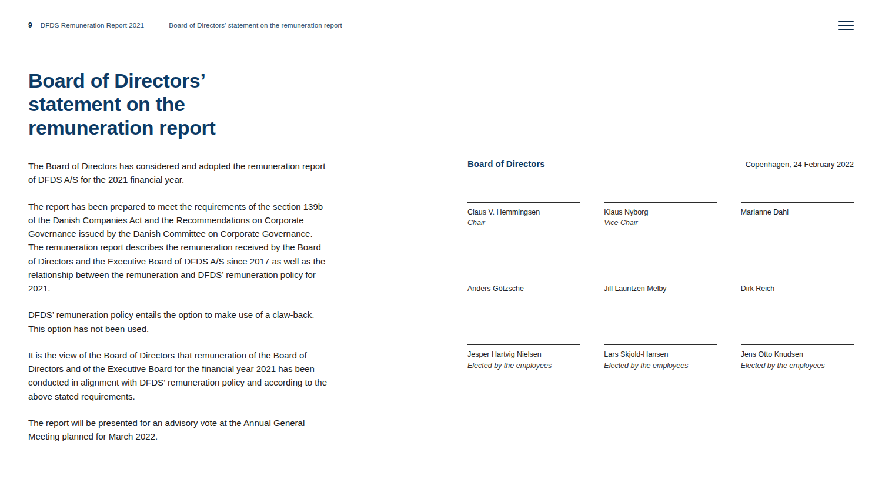9 DFDS Remuneration Report 2021 Board of Directors' statement on the remuneration report
Board of Directors’ statement on the remuneration report
The Board of Directors has considered and adopted the remuneration report of DFDS A/S for the 2021 financial year.
The report has been prepared to meet the requirements of the section 139b of the Danish Companies Act and the Recommendations on Corporate Governance issued by the Danish Committee on Corporate Governance. The remuneration report describes the remuneration received by the Board of Directors and the Executive Board of DFDS A/S since 2017 as well as the relationship between the remuneration and DFDS’ remuneration policy for 2021.
DFDS’ remuneration policy entails the option to make use of a claw-back. This option has not been used.
It is the view of the Board of Directors that remuneration of the Board of Directors and of the Executive Board for the financial year 2021 has been conducted in alignment with DFDS’ remuneration policy and according to the above stated requirements.
The report will be presented for an advisory vote at the Annual General Meeting planned for March 2022.
Board of Directors
Copenhagen, 24 February 2022
Claus V. Hemmingsen Chair
Klaus Nyborg Vice Chair
Marianne Dahl
Anders Götzsche
Jill Lauritzen Melby
Dirk Reich
Jesper Hartvig Nielsen Elected by the employees
Lars Skjold-Hansen Elected by the employees
Jens Otto Knudsen Elected by the employees